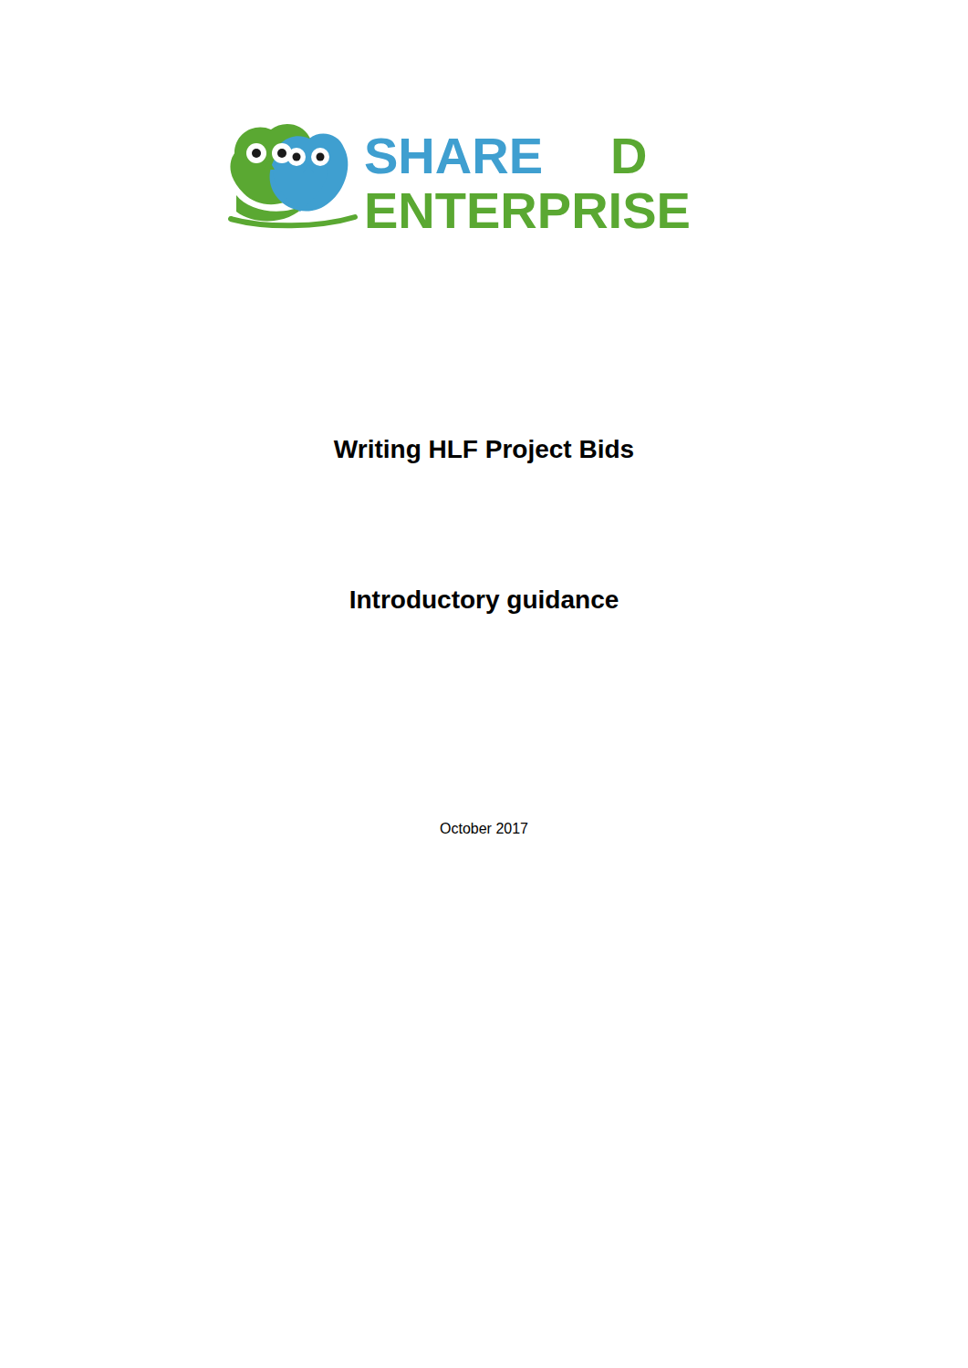Shared Enterprise SHARE D ENTERPRISE
Writing HLF Project Bids
Introductory guidance
October 2017